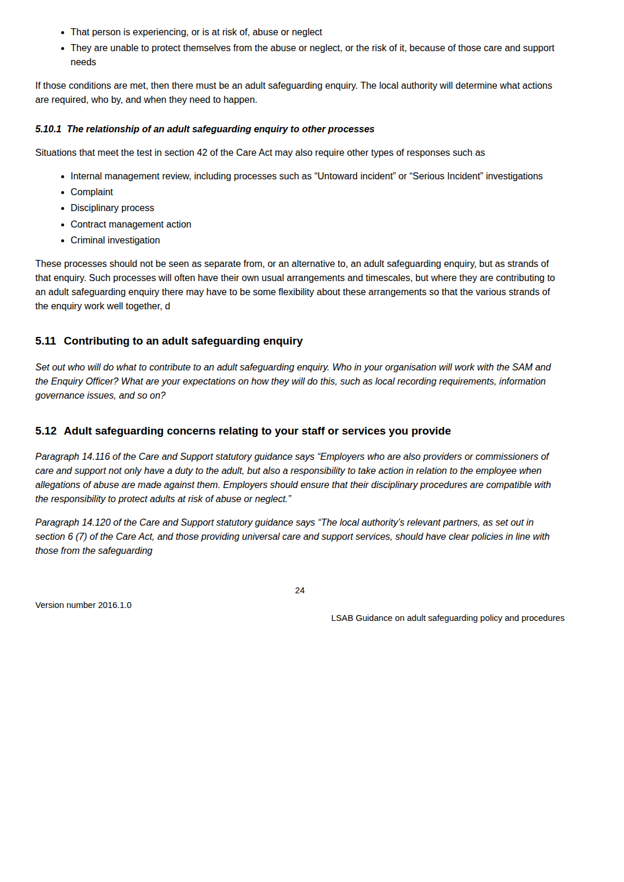That person is experiencing, or is at risk of, abuse or neglect
They are unable to protect themselves from the abuse or neglect, or the risk of it, because of those care and support needs
If those conditions are met, then there must be an adult safeguarding enquiry. The local authority will determine what actions are required, who by, and when they need to happen.
5.10.1 The relationship of an adult safeguarding enquiry to other processes
Situations that meet the test in section 42 of the Care Act may also require other types of responses such as
Internal management review, including processes such as “Untoward incident” or “Serious Incident” investigations
Complaint
Disciplinary process
Contract management action
Criminal investigation
These processes should not be seen as separate from, or an alternative to, an adult safeguarding enquiry, but as strands of that enquiry. Such processes will often have their own usual arrangements and timescales, but where they are contributing to an adult safeguarding enquiry there may have to be some flexibility about these arrangements so that the various strands of the enquiry work well together, d
5.11 Contributing to an adult safeguarding enquiry
Set out who will do what to contribute to an adult safeguarding enquiry. Who in your organisation will work with the SAM and the Enquiry Officer? What are your expectations on how they will do this, such as local recording requirements, information governance issues, and so on?
5.12 Adult safeguarding concerns relating to your staff or services you provide
Paragraph 14.116 of the Care and Support statutory guidance says “Employers who are also providers or commissioners of care and support not only have a duty to the adult, but also a responsibility to take action in relation to the employee when allegations of abuse are made against them. Employers should ensure that their disciplinary procedures are compatible with the responsibility to protect adults at risk of abuse or neglect.”
Paragraph 14.120 of the Care and Support statutory guidance says “The local authority’s relevant partners, as set out in section 6 (7) of the Care Act, and those providing universal care and support services, should have clear policies in line with those from the safeguarding
24
Version number 2016.1.0 LSAB Guidance on adult safeguarding policy and procedures